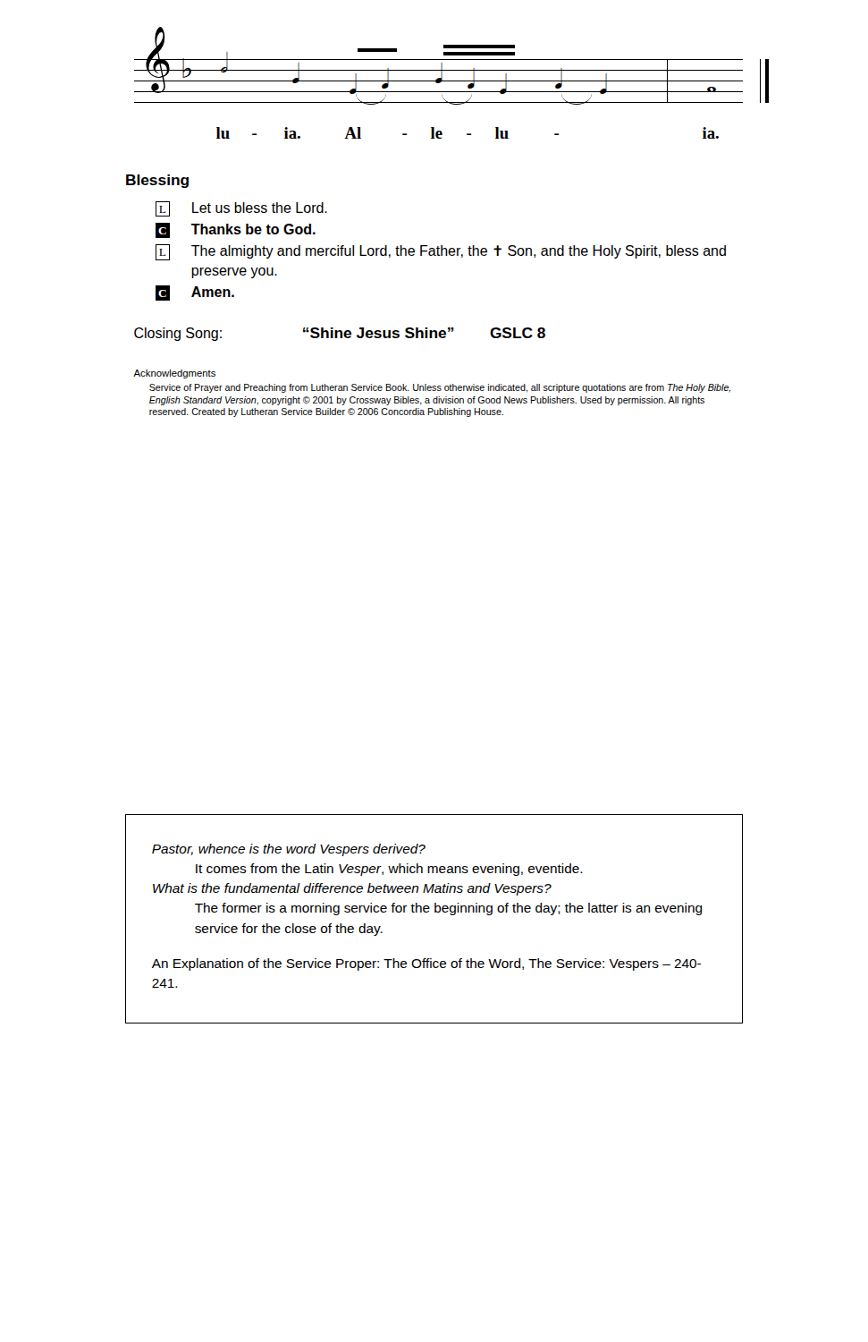𝄞
♭
𝅗𝅥
𝅘𝅥
𝅘𝅥
𝅘𝅥
𝅘𝅥
𝅘𝅥
𝅘𝅥
𝅘𝅥
𝅘𝅥
𝅝
lu - ia. Al - le - lu - ia.
Blessing
| L | Let us bless the Lord. |
| C | Thanks be to God. |
| L | The almighty and merciful Lord, the Father, the ✝ Son, and the Holy Spirit, bless and preserve you. |
| C | Amen. |
Closing Song:
“Shine Jesus Shine”
GSLC 8
Acknowledgments
Service of Prayer and Preaching from Lutheran Service Book. Unless otherwise indicated, all scripture quotations are from The Holy Bible, English Standard Version, copyright © 2001 by Crossway Bibles, a division of Good News Publishers. Used by permission. All rights reserved. Created by Lutheran Service Builder © 2006 Concordia Publishing House.
Pastor, whence is the word Vespers derived?
It comes from the Latin Vesper, which means evening, eventide.
What is the fundamental difference between Matins and Vespers?
The former is a morning service for the beginning of the day; the latter is an evening service for the close of the day.
An Explanation of the Service Proper: The Office of the Word, The Service: Vespers – 240-241.